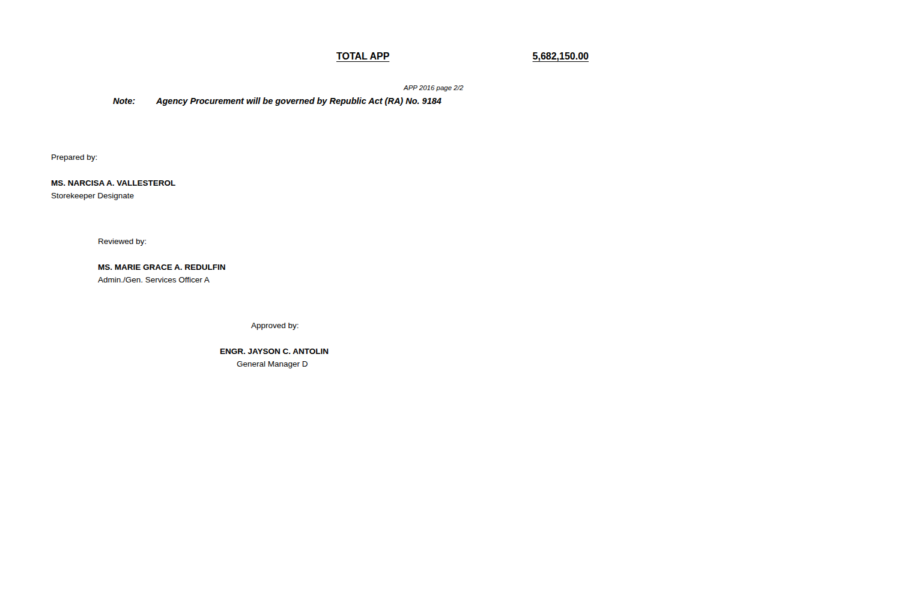TOTAL APP 5,682,150.00
APP 2016 page 2/2
Note: Agency Procurement will be governed by Republic Act (RA) No. 9184
Prepared by:
Ms. Narcisa A. Vallesterol
Storekeeper Designate
Reviewed by:
Ms. Marie Grace A. Redulfin
Admin./Gen. Services Officer A
Approved by:
Engr. Jayson C. Antolin
General Manager D